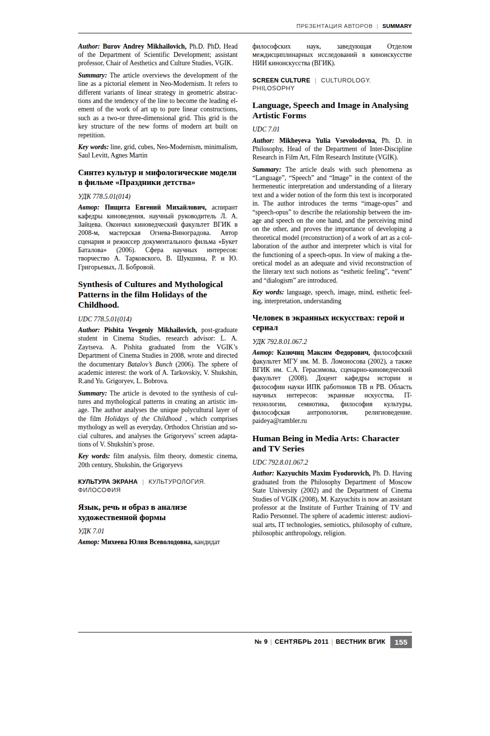ПРЕЗЕНТАЦИЯ АВТОРОВ | SUMMARY
Author: Burov Andrey Mikhailovich, Ph.D. PhD, Head of the Department of Scientific Development; assistant professor, Chair of Aesthetics and Culture Studies, VGIK.
Summary: The article overviews the development of the line as a pictorial element in Neo-Modernism. It refers to different variants of linear strategy in geometric abstractions and the tendency of the line to become the leading element of the work of art up to pure linear constructions, such as a two-or three-dimensional grid. This grid is the key structure of the new forms of modern art built on repetition.
Key words: line, grid, cubes, Neo-Modernism, minimalism, Saul Levitt, Agnes Martin
Синтез культур и мифологические модели в фильме «Праздники детства»
УДК 778.5.01(014)
Автор: Пищита Евгений Михайлович, аспирант кафедры киноведения, научный руководитель Л. А. Зайцева. Окончил киноведческий факультет ВГИК в 2008-м, мастерская Огнева-Виноградова. Автор сценария и режиссер документального фильма «Букет Баталова» (2006). Сфера научных интересов: творчество А. Тарковского, В. Шукшина, Р. и Ю. Григорьевых, Л. Бобровой.
Synthesis of Cultures and Mythological Patterns in the film Holidays of the Childhood.
UDC 778.5.01(014)
Author: Pishita Yevgeniy Mikhailovich, post-graduate student in Cinema Studies, research advisor: L. A. Zaytseva. A. Pishita graduated from the VGIK’s Department of Cinema Studies in 2008, wrote and directed the documentary Batalov’s Bunch (2006). The sphere of academic interest: the work of A. Tarkovskiy, V. Shukshin, R.and Yu. Grigoryev, L. Bobrova.
Summary: The article is devoted to the synthesis of cultures and mythological patterns in creating an artistic image. The author analyses the unique polycultural layer of the film Holidays of the Childhood , which comprises mythology as well as everyday, Orthodox Christian and social cultures, and analyses the Grigoryevs’ screen adaptations of V. Shukshin’s prose.
Key words: film analysis, film theory, domestic cinema, 20th century, Shukshin, the Grigoryevs
КУЛЬТУРА ЭКРАНА | КУЛЬТУРОЛОГИЯ.
ФИЛОСОФИЯ
Язык, речь и образ в анализе художественной формы
УДК 7.01
Автор: Михеева Юлия Всеволодовна, кандидат
философских наук, заведующая Отделом междисциплинарных исследований в киноискусстве НИИ киноискусства (ВГИК).
SCREEN CULTURE | CULTUROLOGY. PHILOSOPHY
Language, Speech and Image in Analysing Artistic Forms
UDC 7.01
Author: Mikheyeva Yulia Vsevolodovna, Ph. D. in Philosophy, Head of the Department of Inter-Discipline Research in Film Art, Film Research Institute (VGIK).
Summary: The article deals with such phenomena as “Language”, “Speech” and “Image” in the context of the hermeneutic interpretation and understanding of a literary text and a wider notion of the form this text is incorporated in. The author introduces the terms “image-opus” and “speech-opus” to describe the relationship between the image and speech on the one hand, and the perceiving mind on the other, and proves the importance of developing a theoretical model (reconstruction) of a work of art as a collaboration of the author and interpreter which is vital for the functioning of a speech-opus. In view of making a theoretical model as an adequate and vivid reconstruction of the literary text such notions as “esthetic feeling”, “event” and “dialogism” are introduced.
Key words: language, speech, image, mind, esthetic feeling, interpretation, understanding
Человек в экранных искусствах: герой и сериал
УДК 792.8.01.067.2
Автор: Казючиц Максим Федорович, философский факультет МГУ им. М. В. Ломоносова (2002), а также ВГИК им. С.А. Герасимова, сценарно-киноведческий факультет (2008). Доцент кафедры истории и философии науки ИПК работников ТВ и РВ. Область научных интересов: экранные искусства, IT-технологии, семиотика, философия культуры, философская антропология, религиоведение. paideya@rambler.ru
Human Being in Media Arts: Character and TV Series
UDC 792.8.01.067.2
Author: Kazyuchits Maxim Fyodorovich, Ph. D. Having graduated from the Philosophy Department of Moscow State University (2002) and the Department of Cinema Studies of VGIK (2008), M. Kazyuchits is now an assistant professor at the Institute of Further Training of TV and Radio Personnel. The sphere of academic interest: audiovisual arts, IT technologies, semiotics, philosophy of culture, philosophic anthropology, religion.
№ 9|СЕНТЯБРЬ 2011|ВЕСТНИК ВГИК 155